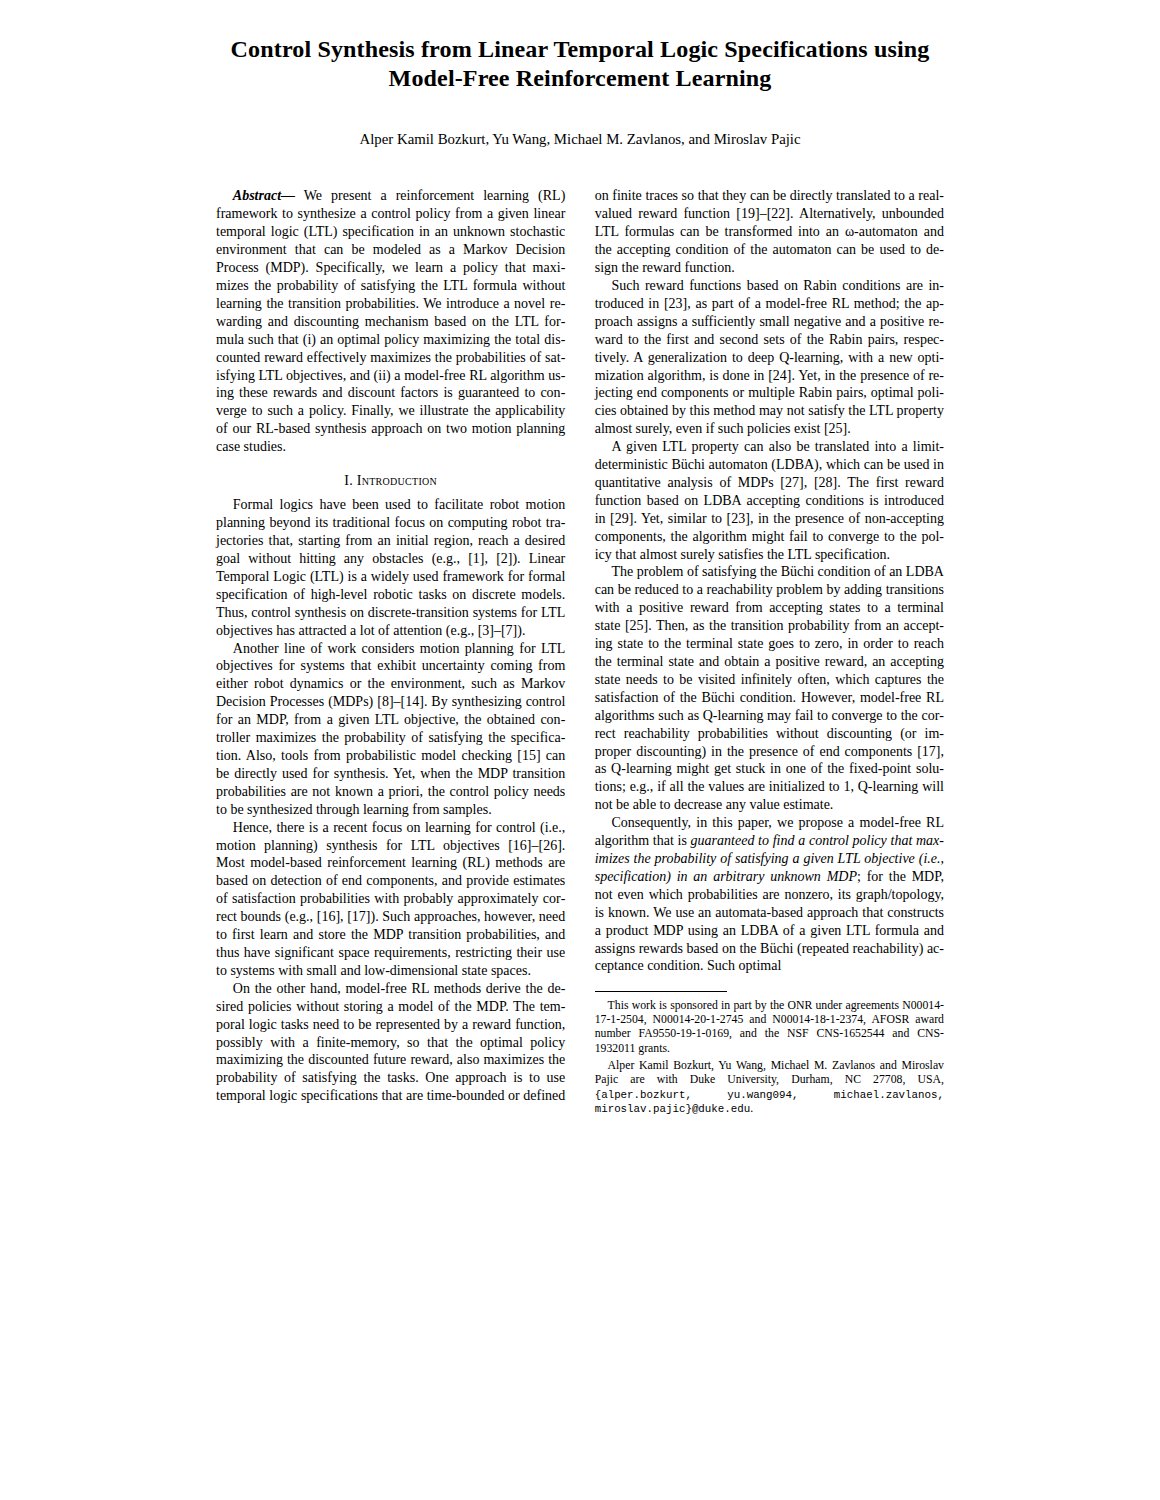Control Synthesis from Linear Temporal Logic Specifications using
Model-Free Reinforcement Learning
Alper Kamil Bozkurt, Yu Wang, Michael M. Zavlanos, and Miroslav Pajic
Abstract— We present a reinforcement learning (RL) framework to synthesize a control policy from a given linear temporal logic (LTL) specification in an unknown stochastic environment that can be modeled as a Markov Decision Process (MDP). Specifically, we learn a policy that maximizes the probability of satisfying the LTL formula without learning the transition probabilities. We introduce a novel rewarding and discounting mechanism based on the LTL formula such that (i) an optimal policy maximizing the total discounted reward effectively maximizes the probabilities of satisfying LTL objectives, and (ii) a model-free RL algorithm using these rewards and discount factors is guaranteed to converge to such a policy. Finally, we illustrate the applicability of our RL-based synthesis approach on two motion planning case studies.
I. Introduction
Formal logics have been used to facilitate robot motion planning beyond its traditional focus on computing robot trajectories that, starting from an initial region, reach a desired goal without hitting any obstacles (e.g., [1], [2]). Linear Temporal Logic (LTL) is a widely used framework for formal specification of high-level robotic tasks on discrete models. Thus, control synthesis on discrete-transition systems for LTL objectives has attracted a lot of attention (e.g., [3]–[7]).
Another line of work considers motion planning for LTL objectives for systems that exhibit uncertainty coming from either robot dynamics or the environment, such as Markov Decision Processes (MDPs) [8]–[14]. By synthesizing control for an MDP, from a given LTL objective, the obtained controller maximizes the probability of satisfying the specification. Also, tools from probabilistic model checking [15] can be directly used for synthesis. Yet, when the MDP transition probabilities are not known a priori, the control policy needs to be synthesized through learning from samples.
Hence, there is a recent focus on learning for control (i.e., motion planning) synthesis for LTL objectives [16]–[26]. Most model-based reinforcement learning (RL) methods are based on detection of end components, and provide estimates of satisfaction probabilities with probably approximately correct bounds (e.g., [16], [17]). Such approaches, however, need to first learn and store the MDP transition probabilities, and thus have significant space requirements, restricting their use to systems with small and low-dimensional state spaces.
On the other hand, model-free RL methods derive the desired policies without storing a model of the MDP. The temporal logic tasks need to be represented by a reward function, possibly with a finite-memory, so that the optimal policy maximizing the discounted future reward, also maximizes the probability of satisfying the tasks. One approach is to use temporal logic specifications that are time-bounded or defined on finite traces so that they can be directly translated to a real-valued reward function [19]–[22]. Alternatively, unbounded LTL formulas can be transformed into an ω-automaton and the accepting condition of the automaton can be used to design the reward function.
Such reward functions based on Rabin conditions are introduced in [23], as part of a model-free RL method; the approach assigns a sufficiently small negative and a positive reward to the first and second sets of the Rabin pairs, respectively. A generalization to deep Q-learning, with a new optimization algorithm, is done in [24]. Yet, in the presence of rejecting end components or multiple Rabin pairs, optimal policies obtained by this method may not satisfy the LTL property almost surely, even if such policies exist [25].
A given LTL property can also be translated into a limit-deterministic Büchi automaton (LDBA), which can be used in quantitative analysis of MDPs [27], [28]. The first reward function based on LDBA accepting conditions is introduced in [29]. Yet, similar to [23], in the presence of non-accepting components, the algorithm might fail to converge to the policy that almost surely satisfies the LTL specification.
The problem of satisfying the Büchi condition of an LDBA can be reduced to a reachability problem by adding transitions with a positive reward from accepting states to a terminal state [25]. Then, as the transition probability from an accepting state to the terminal state goes to zero, in order to reach the terminal state and obtain a positive reward, an accepting state needs to be visited infinitely often, which captures the satisfaction of the Büchi condition. However, model-free RL algorithms such as Q-learning may fail to converge to the correct reachability probabilities without discounting (or improper discounting) in the presence of end components [17], as Q-learning might get stuck in one of the fixed-point solutions; e.g., if all the values are initialized to 1, Q-learning will not be able to decrease any value estimate.
Consequently, in this paper, we propose a model-free RL algorithm that is guaranteed to find a control policy that maximizes the probability of satisfying a given LTL objective (i.e., specification) in an arbitrary unknown MDP; for the MDP, not even which probabilities are nonzero, its graph/topology, is known. We use an automata-based approach that constructs a product MDP using an LDBA of a given LTL formula and assigns rewards based on the Büchi (repeated reachability) acceptance condition. Such optimal
This work is sponsored in part by the ONR under agreements N00014-17-1-2504, N00014-20-1-2745 and N00014-18-1-2374, AFOSR award number FA9550-19-1-0169, and the NSF CNS-1652544 and CNS-1932011 grants.
Alper Kamil Bozkurt, Yu Wang, Michael M. Zavlanos and Miroslav Pajic are with Duke University, Durham, NC 27708, USA, {alper.bozkurt, yu.wang094, michael.zavlanos, miroslav.pajic}@duke.edu.